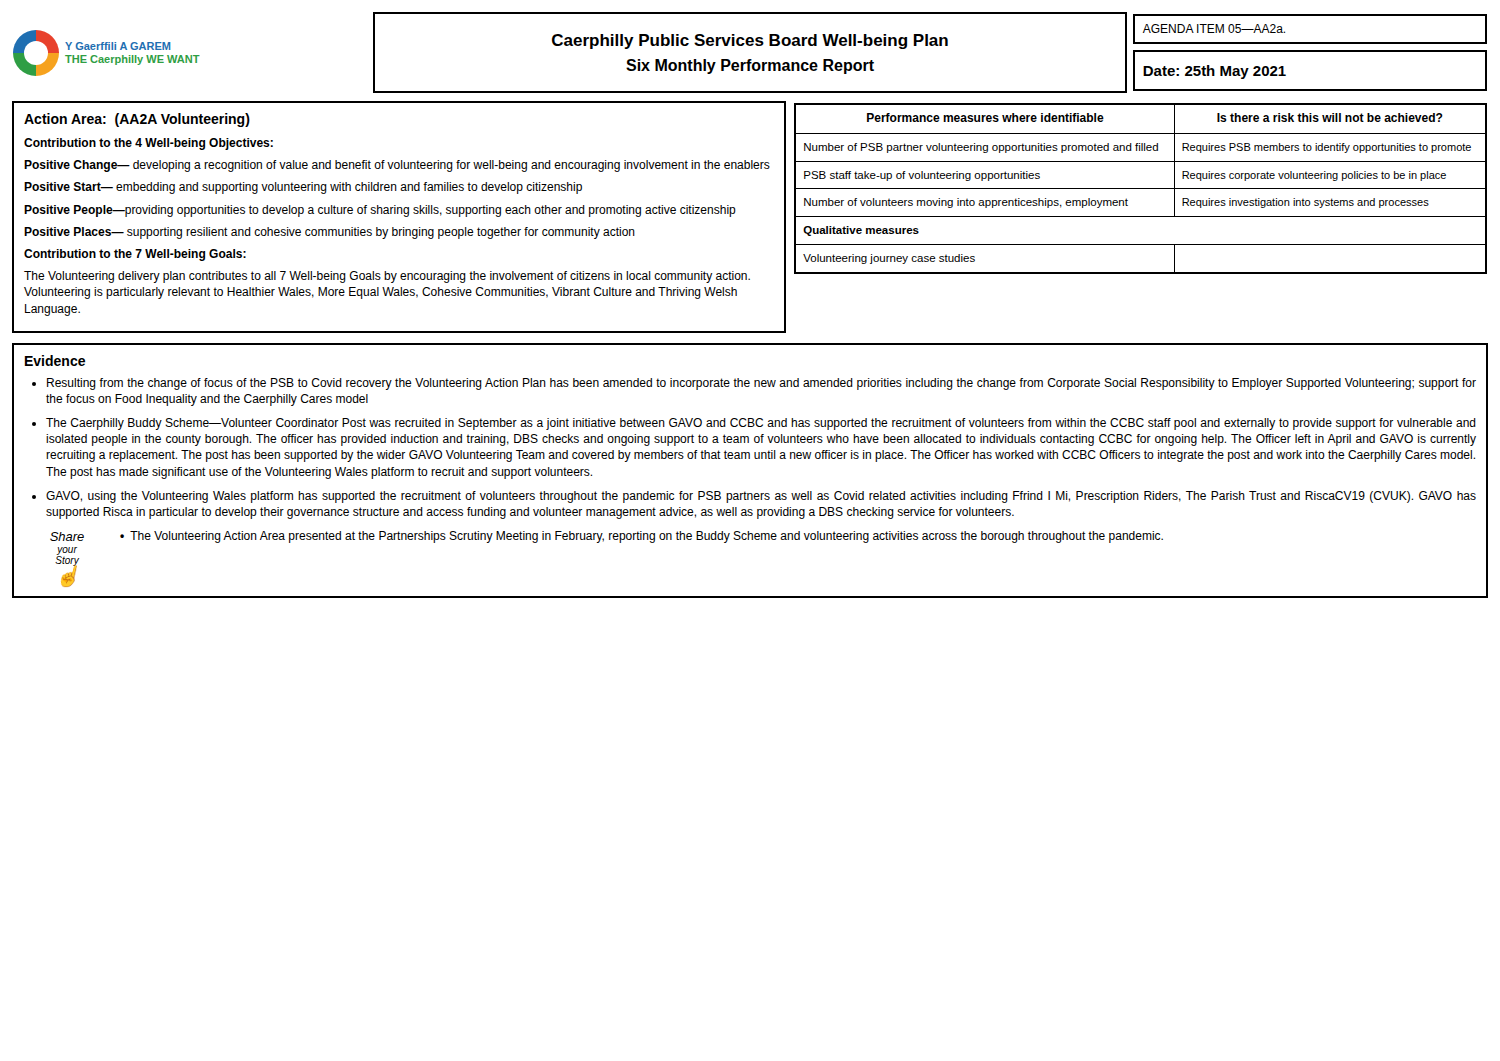| Y Gaerffili A GAREM THE Caerphilly WE WANT | Caerphilly Public Services Board Well-being Plan Six Monthly Performance Report | AGENDA ITEM 05—AA2a. Date: 25th May 2021 |
| Action Area: (AA2A Volunteering) Contribution to the 4 Well-being Objectives: Positive Change— developing a recognition of value and benefit of volunteering for well-being and encouraging involvement in the enablers Positive Start— embedding and supporting volunteering with children and families to develop citizenship Positive People— providing opportunities to develop a culture of sharing skills, supporting each other and promoting active citizenship Positive Places— supporting resilient and cohesive communities by bringing people together for community action Contribution to the 7 Well-being Goals: The Volunteering delivery plan contributes to all 7 Well-being Goals by encouraging the involvement of citizens in local community action. Volunteering is particularly relevant to Healthier Wales, More Equal Wales, Cohesive Communities, Vibrant Culture and Thriving Welsh Language. | / Performance measures where identifiable / Is there a risk this will not be achieved? / / --- / --- / / Number of PSB partner volunteering opportunities promoted and filled / Requires PSB members to identify opportunities to promote / / PSB staff take-up of volunteering opportunities / Requires corporate volunteering policies to be in place / / Number of volunteers moving into apprenticeships, employment / Requires investigation into systems and processes / / Qualitative measures / / Volunteering journey case studies / / |
Evidence
Resulting from the change of focus of the PSB to Covid recovery the Volunteering Action Plan has been amended to incorporate the new and amended priorities including the change from Corporate Social Responsibility to Employer Supported Volunteering; support for the focus on Food Inequality and the Caerphilly Cares model
The Caerphilly Buddy Scheme—Volunteer Coordinator Post was recruited in September as a joint initiative between GAVO and CCBC and has supported the recruitment of volunteers from within the CCBC staff pool and externally to provide support for vulnerable and isolated people in the county borough. The officer has provided induction and training, DBS checks and ongoing support to a team of volunteers who have been allocated to individuals contacting CCBC for ongoing help. The Officer left in April and GAVO is currently recruiting a replacement. The post has been supported by the wider GAVO Volunteering Team and covered by members of that team until a new officer is in place. The Officer has worked with CCBC Officers to integrate the post and work into the Caerphilly Cares model. The post has made significant use of the Volunteering Wales platform to recruit and support volunteers.
GAVO, using the Volunteering Wales platform has supported the recruitment of volunteers throughout the pandemic for PSB partners as well as Covid related activities including Ffrind I Mi, Prescription Riders, The Parish Trust and RiscaCV19 (CVUK). GAVO has supported Risca in particular to develop their governance structure and access funding and volunteer management advice, as well as providing a DBS checking service for volunteers.
Share your
Story ☝
•The Volunteering Action Area presented at the Partnerships Scrutiny Meeting in February, reporting on the Buddy Scheme and volunteering activities across the borough throughout the pandemic.